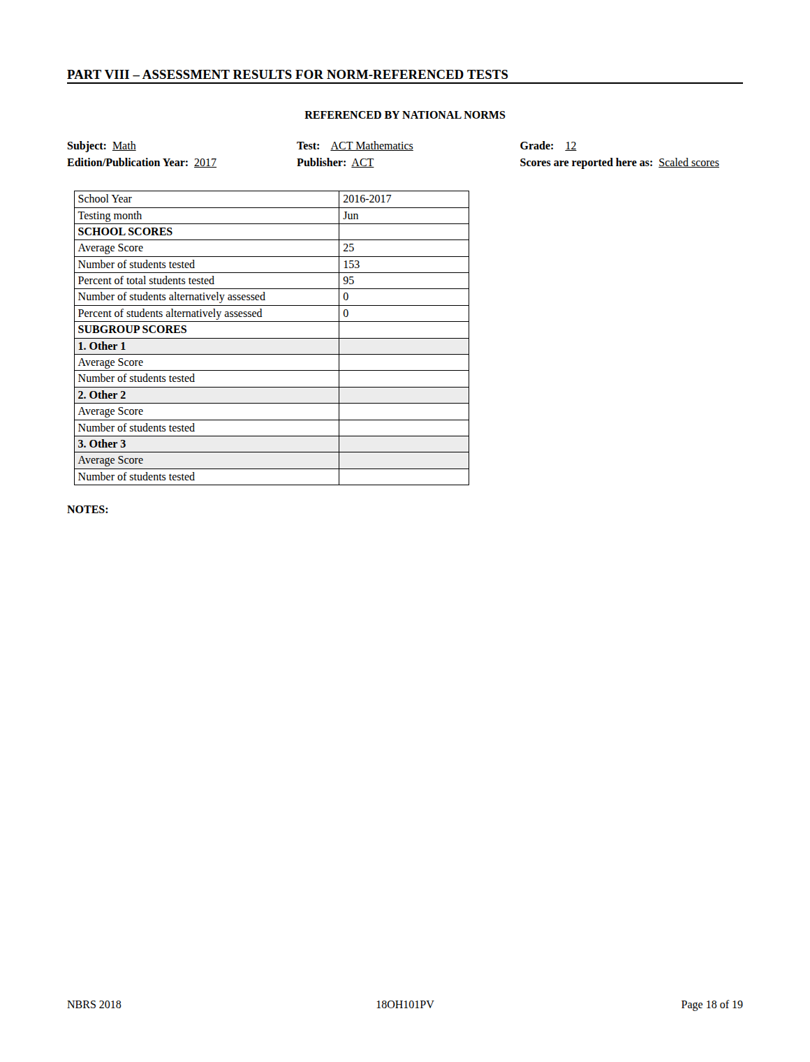PART VIII – ASSESSMENT RESULTS FOR NORM-REFERENCED TESTS
REFERENCED BY NATIONAL NORMS
| Subject: Math | Test: ACT Mathematics | Grade: 12 |
| Edition/Publication Year: 2017 | Publisher: ACT | Scores are reported here as: Scaled scores |
| School Year | 2016-2017 |
| Testing month | Jun |
| SCHOOL SCORES | |
| Average Score | 25 |
| Number of students tested | 153 |
| Percent of total students tested | 95 |
| Number of students alternatively assessed | 0 |
| Percent of students alternatively assessed | 0 |
| SUBGROUP SCORES | |
| 1. Other 1 | |
| Average Score | |
| Number of students tested | |
| 2. Other 2 | |
| Average Score | |
| Number of students tested | |
| 3. Other 3 | |
| Average Score | |
| Number of students tested | |
NOTES:
| NBRS 2018 | 18OH101PV | Page 18 of 19 |